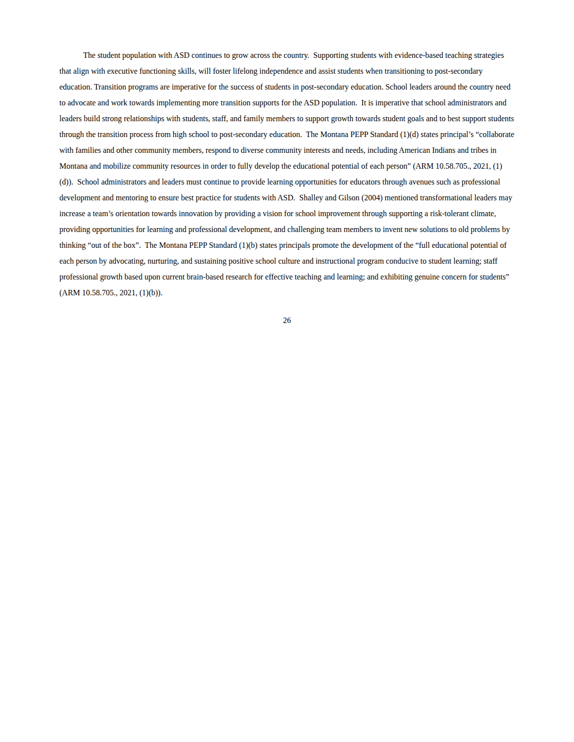The student population with ASD continues to grow across the country. Supporting students with evidence-based teaching strategies that align with executive functioning skills, will foster lifelong independence and assist students when transitioning to post-secondary education. Transition programs are imperative for the success of students in post-secondary education. School leaders around the country need to advocate and work towards implementing more transition supports for the ASD population. It is imperative that school administrators and leaders build strong relationships with students, staff, and family members to support growth towards student goals and to best support students through the transition process from high school to post-secondary education. The Montana PEPP Standard (1)(d) states principal’s “collaborate with families and other community members, respond to diverse community interests and needs, including American Indians and tribes in Montana and mobilize community resources in order to fully develop the educational potential of each person” (ARM 10.58.705., 2021, (1)(d)). School administrators and leaders must continue to provide learning opportunities for educators through avenues such as professional development and mentoring to ensure best practice for students with ASD. Shalley and Gilson (2004) mentioned transformational leaders may increase a team’s orientation towards innovation by providing a vision for school improvement through supporting a risk-tolerant climate, providing opportunities for learning and professional development, and challenging team members to invent new solutions to old problems by thinking “out of the box”. The Montana PEPP Standard (1)(b) states principals promote the development of the “full educational potential of each person by advocating, nurturing, and sustaining positive school culture and instructional program conducive to student learning; staff professional growth based upon current brain-based research for effective teaching and learning; and exhibiting genuine concern for students” (ARM 10.58.705., 2021, (1)(b)).
26